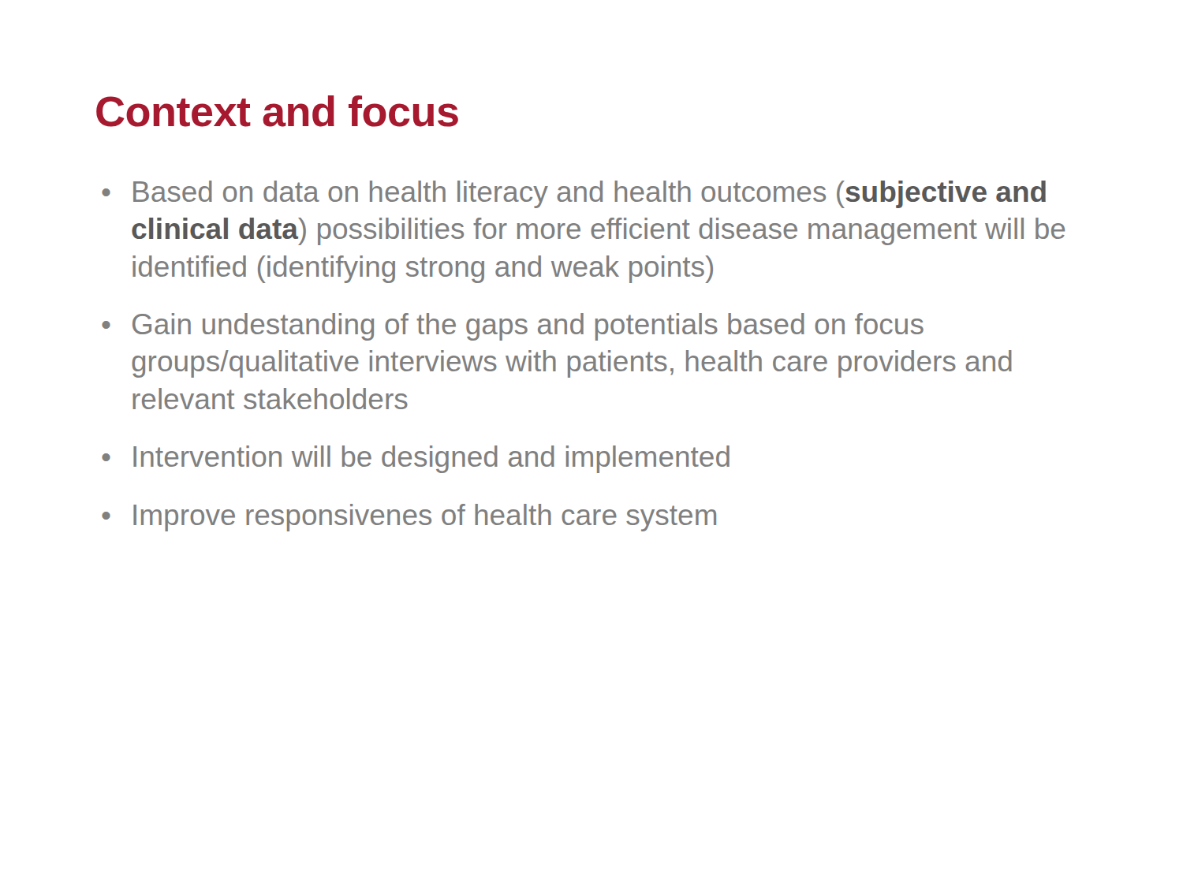Context and focus
Based on data on health literacy and health outcomes (subjective and clinical data) possibilities for more efficient disease management will be identified (identifying strong and weak points)
Gain undestanding of the gaps and potentials based on focus groups/qualitative interviews with patients, health care providers and relevant stakeholders
Intervention will be designed and implemented
Improve responsivenes of health care system